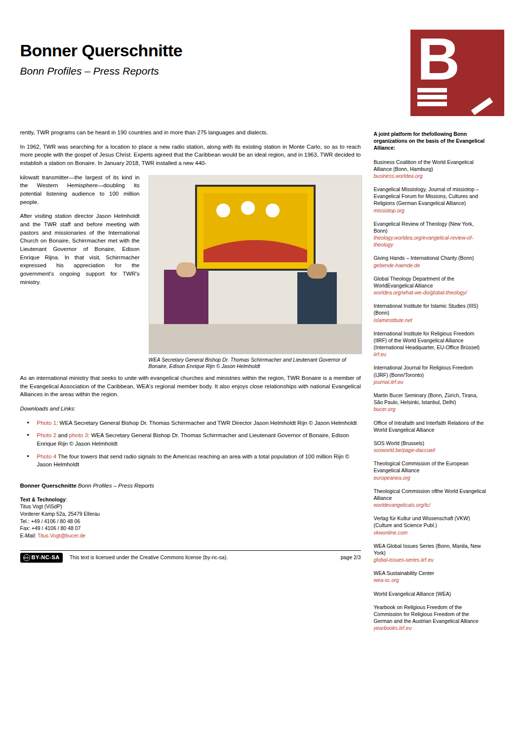Bonner Querschnitte
Bonn Profiles – Press Reports
B
rently, TWR programs can be heard in 190 countries and in more than 275 languages and dialects.
In 1962, TWR was searching for a location to place a new radio station, along with its existing station in Monte Carlo, so as to reach more people with the gospel of Jesus Christ. Experts agreed that the Caribbean would be an ideal region, and in 1963, TWR decided to establish a station on Bonaire. In January 2018, TWR installed a new 440-
WEA Secretary General Bishop Dr. Thomas Schirrmacher and Lieutenant Governor of Bonaire, Edison Enrique Rijn © Jason Helmholdt
kilowatt transmitter—the largest of its kind in the Western Hemisphere—doubling its potential listening audience to 100 million people.
After visiting station director Jason Helmholdt and the TWR staff and before meeting with pastors and missionaries of the International Church on Bonaire, Schirrmacher met with the Lieutenant Governor of Bonaire, Edison Enrique Rijna. In that visit, Schirrmacher expressed his appreciation for the government's ongoing support for TWR's ministry.
As an international ministry that seeks to unite with evangelical churches and ministries within the region, TWR Bonaire is a member of the Evangelical Association of the Caribbean, WEA's regional member body. It also enjoys close relationships with national Evangelical Alliances in the areas within the region.
Downloads and Links:
Photo 1: WEA Secretary General Bishop Dr. Thomas Schirrmacher and TWR Director Jason Helmholdt Rijn © Jason Helmholdt
Photo 2 and photo 3: WEA Secretary General Bishop Dr. Thomas Schirrmacher and Lieutenant Governor of Bonaire, Edison Enrique Rijn © Jason Helmholdt
Photo 4 The four towers that send radio signals to the Americas reaching an area with a total population of 100 million Rijn © Jason Helmholdt
Bonner Querschnitte Bonn Profiles – Press Reports
Text & Technology:
Titus Vogt (ViSdP)
Vorderer Kamp 52a, 25479 Ellerau
Tel.: +49 / 4106 / 80 48 06
Fax: +49 / 4106 / 80 48 07
E-Mail: Titus.Vogt@bucer.de
cc BY-NC-SA This text is licensed under the Creative Commons license (by-nc-sa). page 2/3
A joint platform for thefollowing Bonn organizations on the basis of the Evangelical Alliance:
Business Coalition of the World Evangelical Alliance (Bonn, Hamburg)business.worldea.org
Evangelical Missiology, Journal of missiotop – Evangelical Forum for Missions, Cultures and Religions (German Evangelical Alliance)missiotop.org
Evangelical Review of Theology (New York, Bonn)theology.worldea.org/evangelical-review-of-theology
Giving Hands – International Charity (Bonn)gebende-haende.de
Global Theology Department of the WorldEvangelical Allianceworldea.org/what-we-do/global-theology/
International Institute for Islamic Studies (IIIS) (Bonn)islaminstitute.net
International Institute for Religious Freedom (IIRF) of the World Evangelical Alliance (International Headquarter, EU-Office Brüssel)iirf.eu
International Journal for Religious Freedom (IJRF) (Bonn/Toronto)journal.iirf.eu
Martin Bucer Seminary (Bonn, Zürich, Tirana, São Paulo, Helsinki, Istanbul, Delhi)bucer.org
Office of Intrafaith and Interfaith Relations of the World Evangelical Alliance
SOS World (Brussels)sosworld.be/page-daccueil
Theological Commission of the European Evangelical Allianceeuropeanea.org
Theological Commission ofthe World Evangelical Allianceworldevangelicals.org/tc/
Verlag für Kultur und Wissenschaft (VKW) (Culture and Science Publ.)vkwonline.com
WEA Global Issues Series (Bonn, Manila, New York)global-issues-series.iirf.eu
WEA Sustainability Centerwea-sc.org
World Evangelical Alliance (WEA)
Yearbook on Religious Freedom of the Commission for Religious Freedom of the German and the Austrian Evangelical Allianceyearbooks.iirf.eu